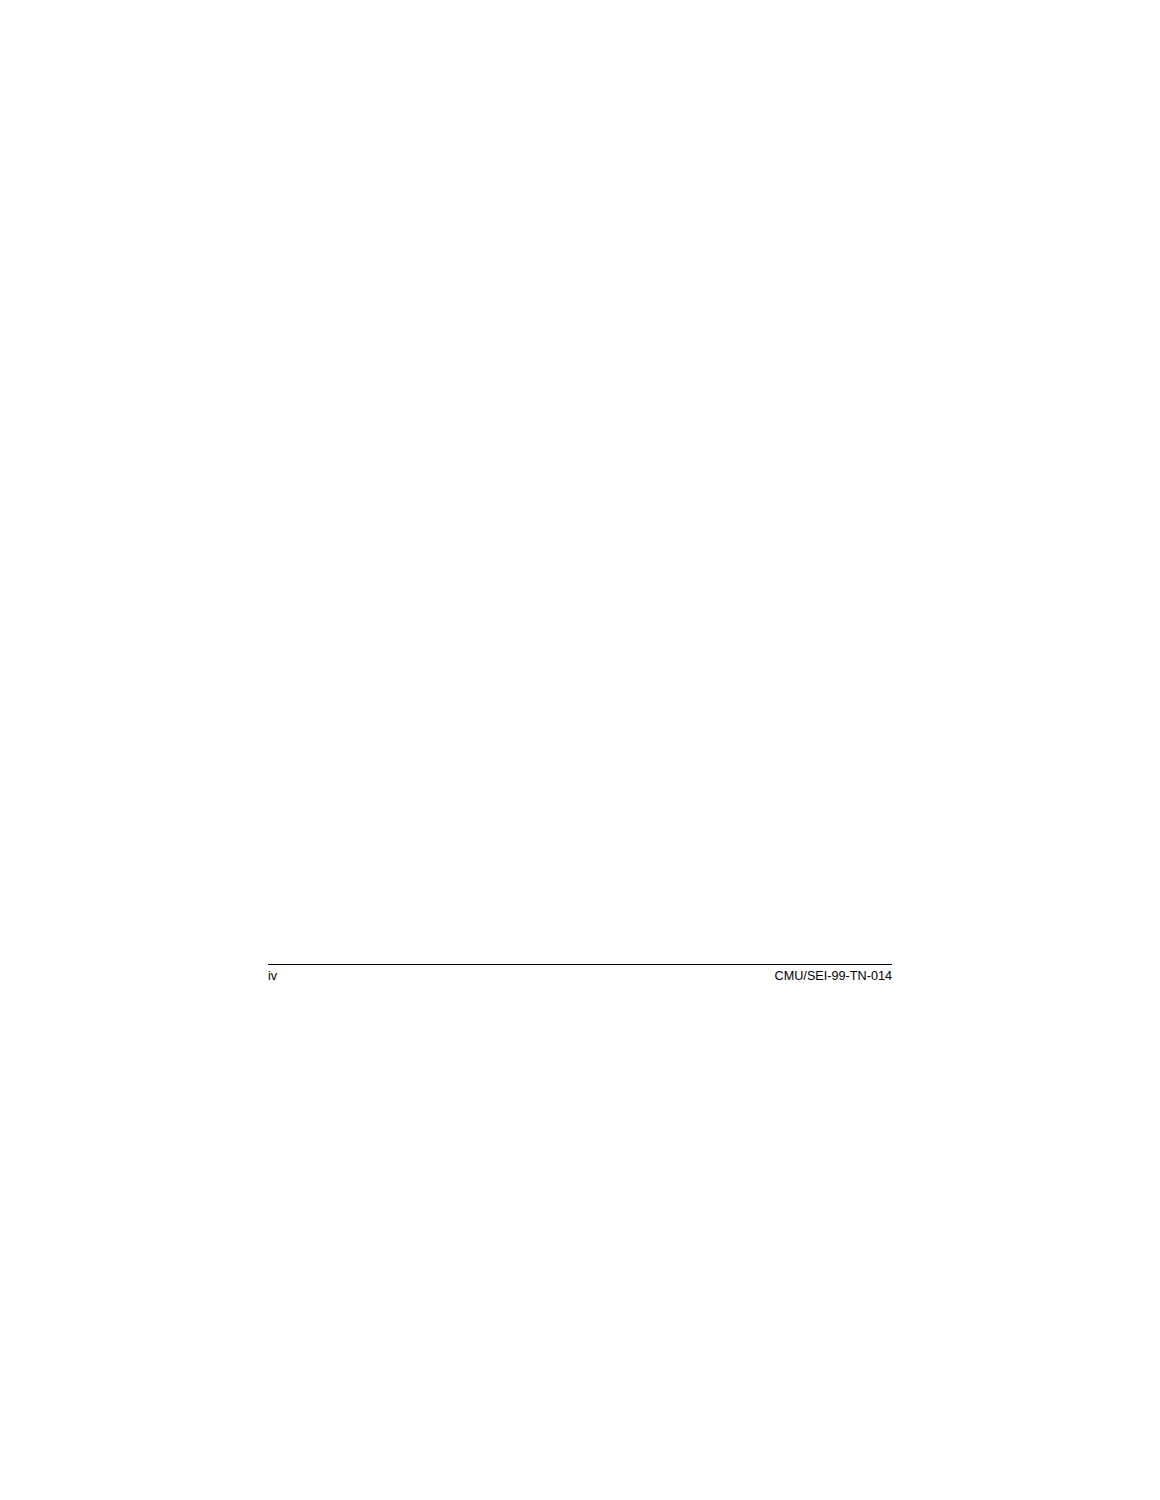iv CMU/SEI-99-TN-014